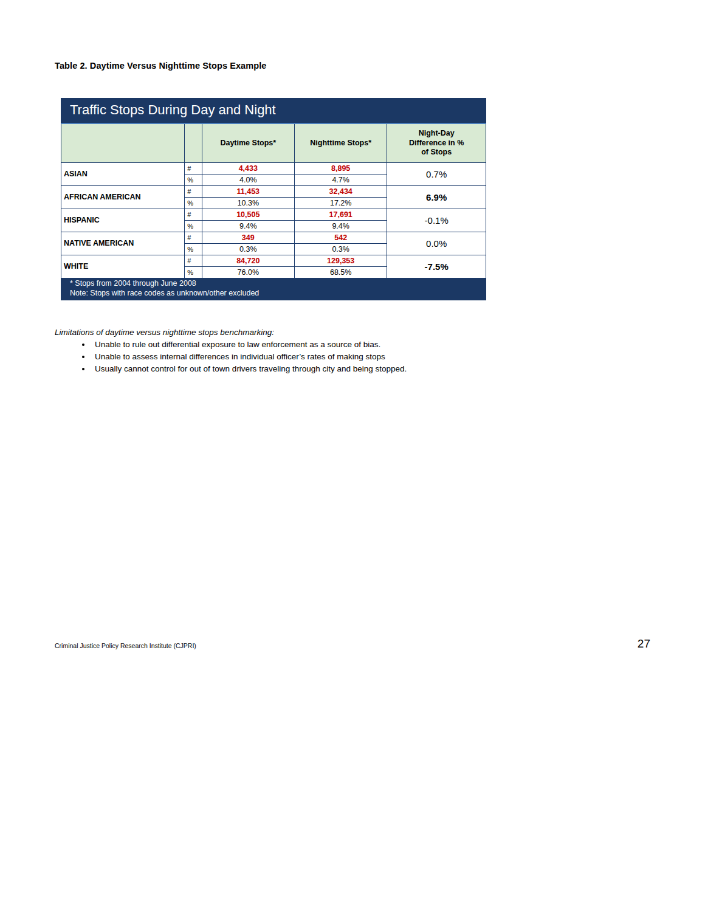Table 2. Daytime Versus Nighttime Stops Example
| Traffic Stops During Day and Night |
| | | Daytime Stops* | Nighttime Stops* | Night-Day Difference in % of Stops |
| ASIAN | # | 4,433 | 8,895 | 0.7% |
| % | 4.0% | 4.7% |
| AFRICAN AMERICAN | # | 11,453 | 32,434 | 6.9% |
| % | 10.3% | 17.2% |
| HISPANIC | # | 10,505 | 17,691 | -0.1% |
| % | 9.4% | 9.4% |
| NATIVE AMERICAN | # | 349 | 542 | 0.0% |
| % | 0.3% | 0.3% |
| WHITE | # | 84,720 | 129,353 | -7.5% |
| % | 76.0% | 68.5% |
| * Stops from 2004 through June 2008 |
| Note: Stops with race codes as unknown/other excluded |
Limitations of daytime versus nighttime stops benchmarking:
Unable to rule out differential exposure to law enforcement as a source of bias.
Unable to assess internal differences in individual officer’s rates of making stops
Usually cannot control for out of town drivers traveling through city and being stopped.
Criminal Justice Policy Research Institute (CJPRI) 27